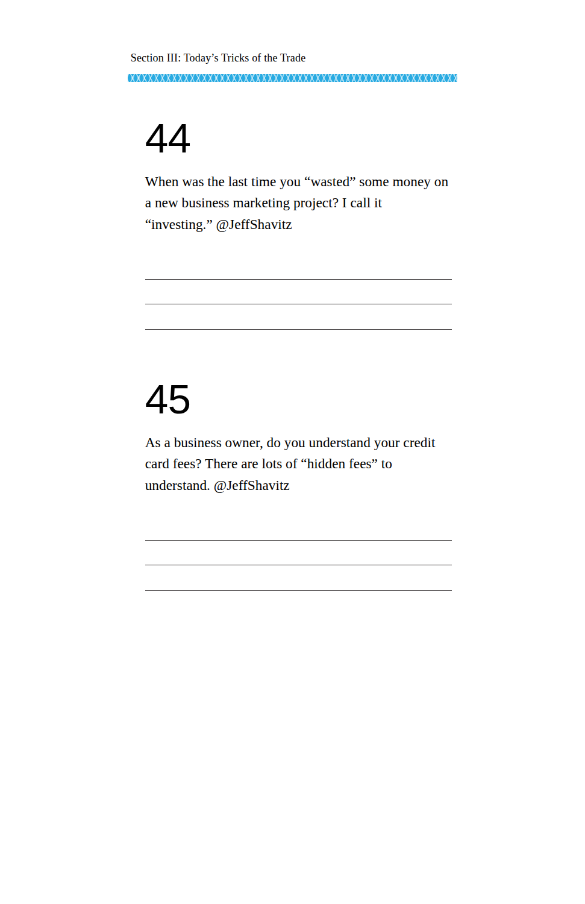Section III: Today’s Tricks of the Trade
44
When was the last time you “wasted” some money on a new business marketing project? I call it “investing.” @JeffShavitz
45
As a business owner, do you understand your credit card fees? There are lots of “hidden fees” to understand. @JeffShavitz